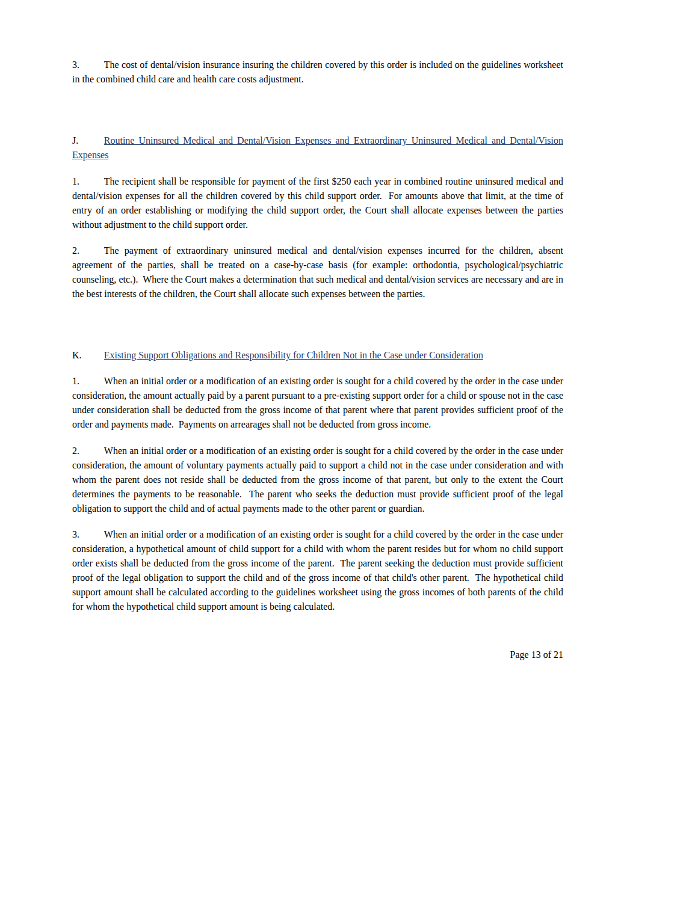3. The cost of dental/vision insurance insuring the children covered by this order is included on the guidelines worksheet in the combined child care and health care costs adjustment.
J. Routine Uninsured Medical and Dental/Vision Expenses and Extraordinary Uninsured Medical and Dental/Vision Expenses
1. The recipient shall be responsible for payment of the first $250 each year in combined routine uninsured medical and dental/vision expenses for all the children covered by this child support order. For amounts above that limit, at the time of entry of an order establishing or modifying the child support order, the Court shall allocate expenses between the parties without adjustment to the child support order.
2. The payment of extraordinary uninsured medical and dental/vision expenses incurred for the children, absent agreement of the parties, shall be treated on a case-by-case basis (for example: orthodontia, psychological/psychiatric counseling, etc.). Where the Court makes a determination that such medical and dental/vision services are necessary and are in the best interests of the children, the Court shall allocate such expenses between the parties.
K. Existing Support Obligations and Responsibility for Children Not in the Case under Consideration
1. When an initial order or a modification of an existing order is sought for a child covered by the order in the case under consideration, the amount actually paid by a parent pursuant to a pre-existing support order for a child or spouse not in the case under consideration shall be deducted from the gross income of that parent where that parent provides sufficient proof of the order and payments made. Payments on arrearages shall not be deducted from gross income.
2. When an initial order or a modification of an existing order is sought for a child covered by the order in the case under consideration, the amount of voluntary payments actually paid to support a child not in the case under consideration and with whom the parent does not reside shall be deducted from the gross income of that parent, but only to the extent the Court determines the payments to be reasonable. The parent who seeks the deduction must provide sufficient proof of the legal obligation to support the child and of actual payments made to the other parent or guardian.
3. When an initial order or a modification of an existing order is sought for a child covered by the order in the case under consideration, a hypothetical amount of child support for a child with whom the parent resides but for whom no child support order exists shall be deducted from the gross income of the parent. The parent seeking the deduction must provide sufficient proof of the legal obligation to support the child and of the gross income of that child's other parent. The hypothetical child support amount shall be calculated according to the guidelines worksheet using the gross incomes of both parents of the child for whom the hypothetical child support amount is being calculated.
Page 13 of 21